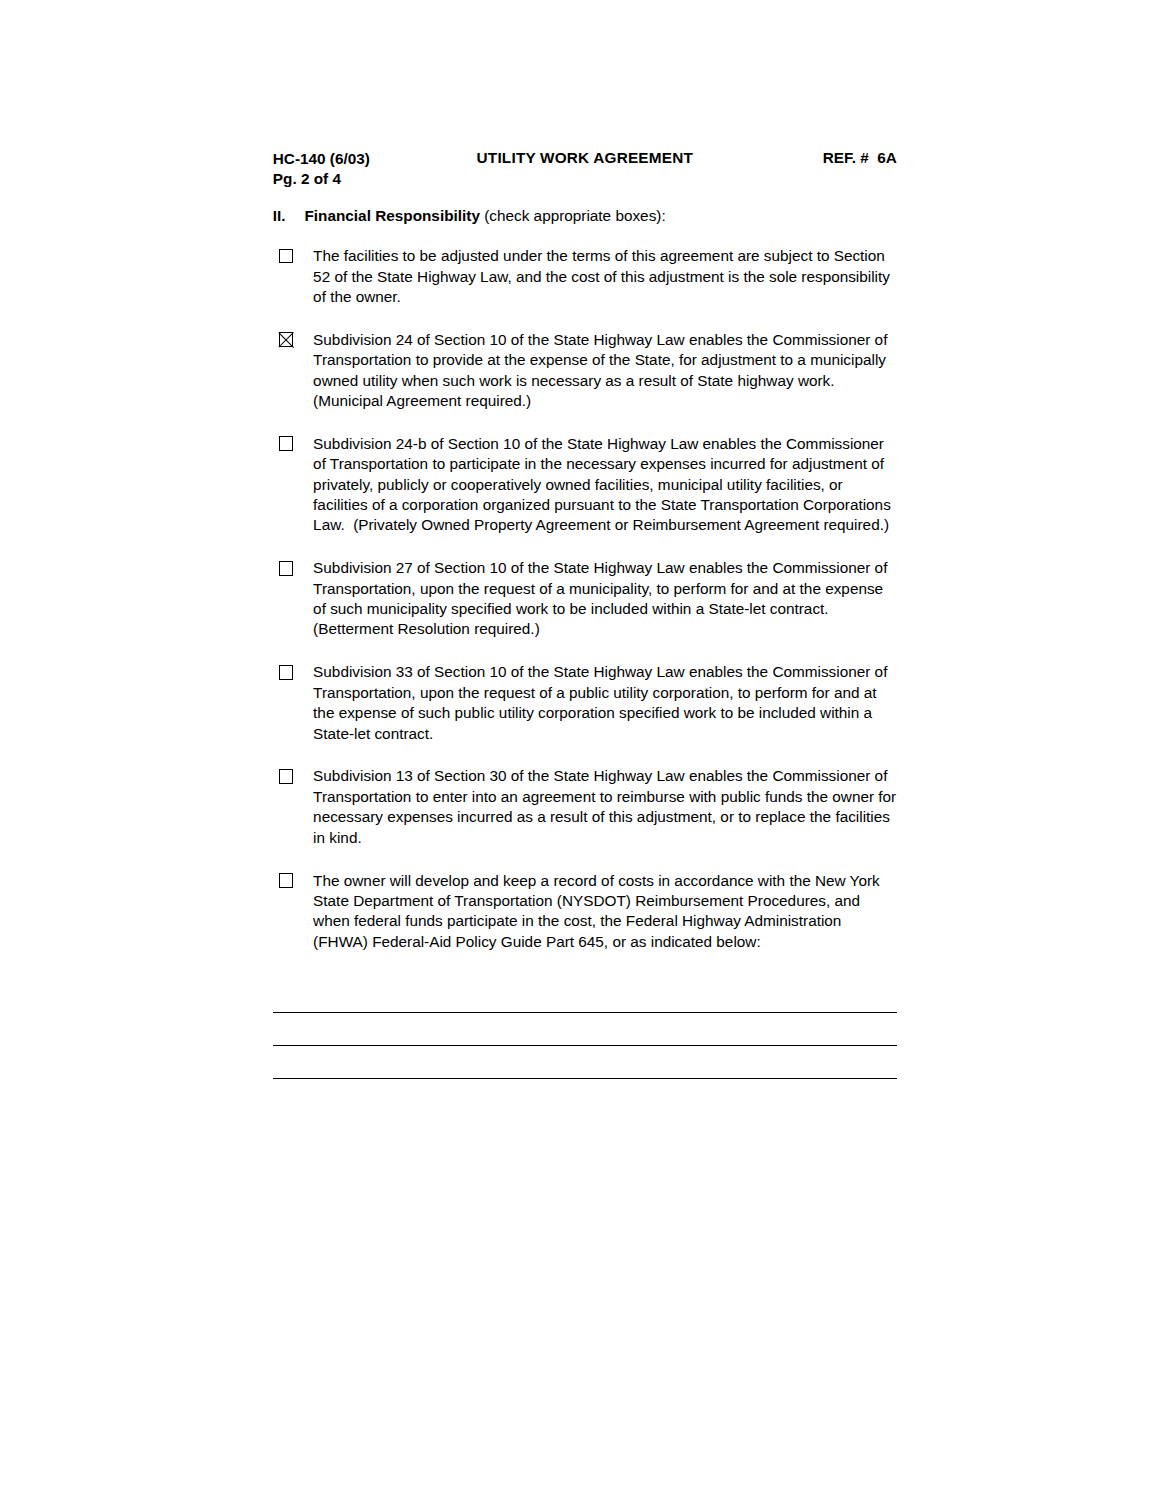HC-140 (6/03)
Pg. 2 of 4
UTILITY WORK AGREEMENT
REF. # 6A
II. Financial Responsibility (check appropriate boxes):
The facilities to be adjusted under the terms of this agreement are subject to Section 52 of the State Highway Law, and the cost of this adjustment is the sole responsibility of the owner.
Subdivision 24 of Section 10 of the State Highway Law enables the Commissioner of Transportation to provide at the expense of the State, for adjustment to a municipally owned utility when such work is necessary as a result of State highway work. (Municipal Agreement required.)
Subdivision 24-b of Section 10 of the State Highway Law enables the Commissioner of Transportation to participate in the necessary expenses incurred for adjustment of privately, publicly or cooperatively owned facilities, municipal utility facilities, or facilities of a corporation organized pursuant to the State Transportation Corporations Law. (Privately Owned Property Agreement or Reimbursement Agreement required.)
Subdivision 27 of Section 10 of the State Highway Law enables the Commissioner of Transportation, upon the request of a municipality, to perform for and at the expense of such municipality specified work to be included within a State-let contract. (Betterment Resolution required.)
Subdivision 33 of Section 10 of the State Highway Law enables the Commissioner of Transportation, upon the request of a public utility corporation, to perform for and at the expense of such public utility corporation specified work to be included within a State-let contract.
Subdivision 13 of Section 30 of the State Highway Law enables the Commissioner of Transportation to enter into an agreement to reimburse with public funds the owner for necessary expenses incurred as a result of this adjustment, or to replace the facilities in kind.
The owner will develop and keep a record of costs in accordance with the New York State Department of Transportation (NYSDOT) Reimbursement Procedures, and when federal funds participate in the cost, the Federal Highway Administration (FHWA) Federal-Aid Policy Guide Part 645, or as indicated below: